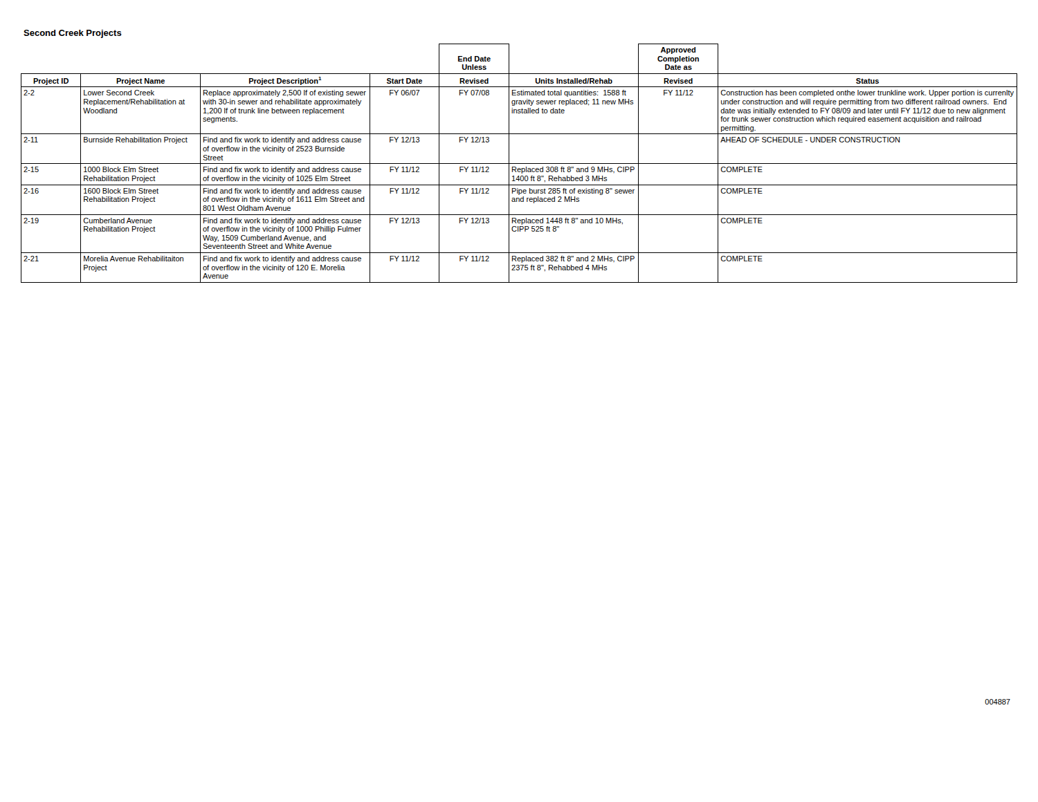Second Creek Projects
| | | | | End Date Unless | | Approved Completion Date as | |
| --- | --- | --- | --- | --- | --- | --- | --- |
| Project ID | Project Name | Project Description 1 | Start Date | Revised | Units Installed/Rehab | Revised | Status |
| 2-2 | Lower Second Creek Replacement/Rehabilitation at Woodland | Replace approximately 2,500 lf of existing sewer with 30-in sewer and rehabilitate approximately 1,200 lf of trunk line between replacement segments. | FY 06/07 | FY 07/08 | Estimated total quantities: 1588 ft gravity sewer replaced; 11 new MHs installed to date | FY 11/12 | Construction has been completed onthe lower trunkline work. Upper portion is currenlty under construction and will require permitting from two different railroad owners. End date was initially extended to FY 08/09 and later until FY 11/12 due to new alignment for trunk sewer construction which required easement acquisition and railroad permitting. |
| 2-11 | Burnside Rehabilitation Project | Find and fix work to identify and address cause of overflow in the vicinity of 2523 Burnside Street | FY 12/13 | FY 12/13 | | | AHEAD OF SCHEDULE - UNDER CONSTRUCTION |
| 2-15 | 1000 Block Elm Street Rehabilitation Project | Find and fix work to identify and address cause of overflow in the vicinity of 1025 Elm Street | FY 11/12 | FY 11/12 | Replaced 308 ft 8" and 9 MHs, CIPP 1400 ft 8", Rehabbed 3 MHs | | COMPLETE |
| 2-16 | 1600 Block Elm Street Rehabilitation Project | Find and fix work to identify and address cause of overflow in the vicinity of 1611 Elm Street and 801 West Oldham Avenue | FY 11/12 | FY 11/12 | Pipe burst 285 ft of existing 8" sewer and replaced 2 MHs | | COMPLETE |
| 2-19 | Cumberland Avenue Rehabilitation Project | Find and fix work to identify and address cause of overflow in the vicinity of 1000 Phillip Fulmer Way, 1509 Cumberland Avenue, and Seventeenth Street and White Avenue | FY 12/13 | FY 12/13 | Replaced 1448 ft 8" and 10 MHs, CIPP 525 ft 8" | | COMPLETE |
| 2-21 | Morelia Avenue Rehabilitaiton Project | Find and fix work to identify and address cause of overflow in the vicinity of 120 E. Morelia Avenue | FY 11/12 | FY 11/12 | Replaced 382 ft 8" and 2 MHs, CIPP 2375 ft 8", Rehabbed 4 MHs | | COMPLETE |
004887